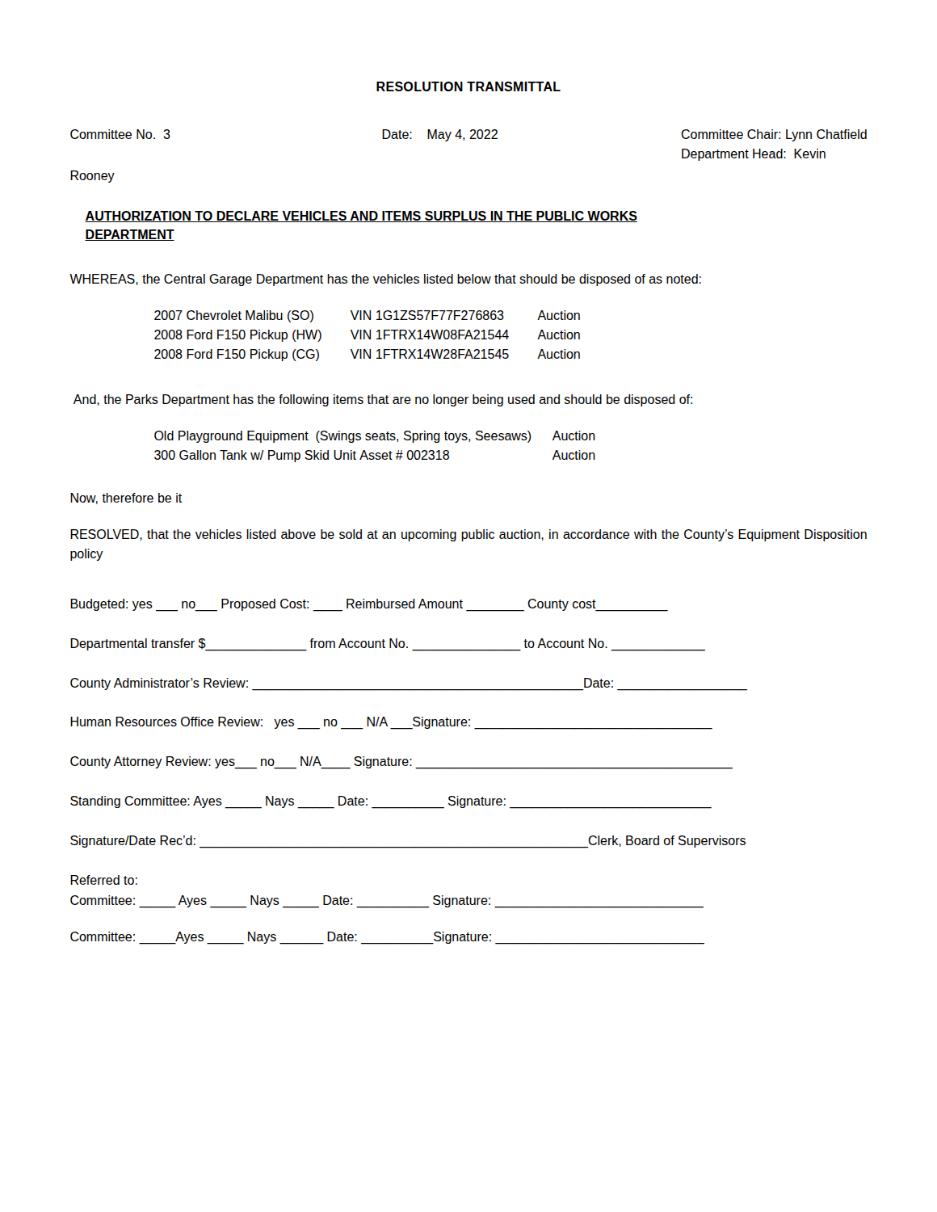RESOLUTION TRANSMITTAL
Committee No. 3
Date: May 4, 2022
Committee Chair: Lynn Chatfield
Department Head: Kevin
Rooney
AUTHORIZATION TO DECLARE VEHICLES AND ITEMS SURPLUS IN THE PUBLIC WORKS DEPARTMENT
WHEREAS, the Central Garage Department has the vehicles listed below that should be disposed of as noted:
| 2007 Chevrolet Malibu (SO) | VIN 1G1ZS57F77F276863 | Auction |
| 2008 Ford F150 Pickup (HW) | VIN 1FTRX14W08FA21544 | Auction |
| 2008 Ford F150 Pickup (CG) | VIN 1FTRX14W28FA21545 | Auction |
And, the Parks Department has the following items that are no longer being used and should be disposed of:
| Old Playground Equipment (Swings seats, Spring toys, Seesaws) | Auction |
| 300 Gallon Tank w/ Pump Skid Unit Asset # 002318 | Auction |
Now, therefore be it
RESOLVED, that the vehicles listed above be sold at an upcoming public auction, in accordance with the County’s Equipment Disposition policy
Budgeted: yes ___ no___ Proposed Cost: ____ Reimbursed Amount ________ County cost__________
Departmental transfer $______________ from Account No. _______________ to Account No. _____________
County Administrator’s Review: ______________________________________________Date: __________________
Human Resources Office Review: yes ___ no ___ N/A ___Signature: _________________________________
County Attorney Review: yes___ no___ N/A____ Signature: ____________________________________________
Standing Committee: Ayes _____ Nays _____ Date: __________ Signature: ____________________________
Signature/Date Rec’d: ______________________________________________________Clerk, Board of Supervisors
Referred to:
Committee: _____ Ayes _____ Nays _____ Date: __________ Signature: _____________________________
Committee: _____Ayes _____ Nays ______ Date: __________Signature: _____________________________